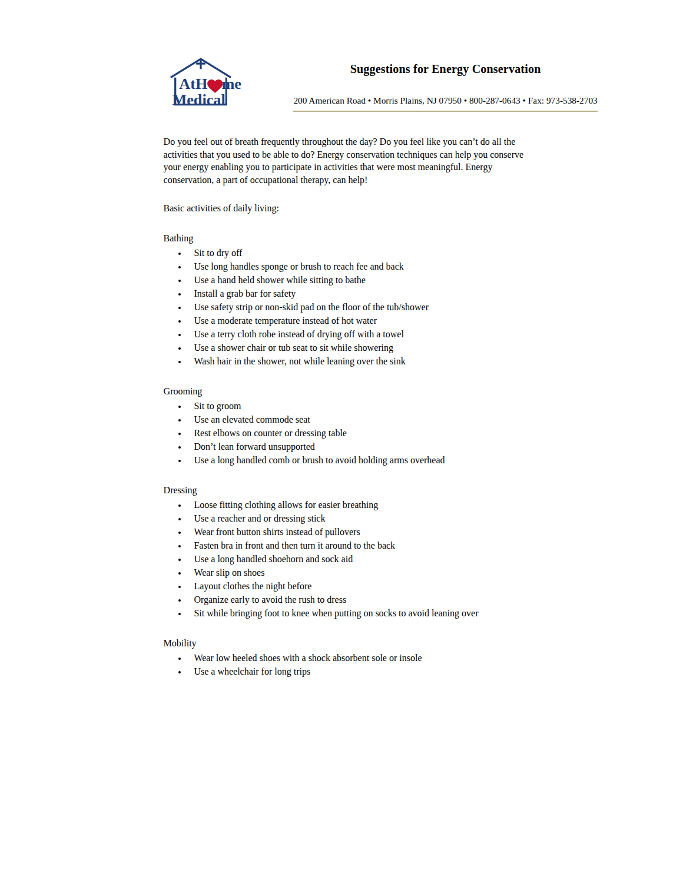AtHome Medical AtH me Medical
Suggestions for Energy Conservation
200 American Road • Morris Plains, NJ 07950 • 800-287-0643 • Fax: 973-538-2703
Do you feel out of breath frequently throughout the day? Do you feel like you can’t do all the activities that you used to be able to do? Energy conservation techniques can help you conserve your energy enabling you to participate in activities that were most meaningful. Energy conservation, a part of occupational therapy, can help!
Basic activities of daily living:
Bathing
Sit to dry off
Use long handles sponge or brush to reach fee and back
Use a hand held shower while sitting to bathe
Install a grab bar for safety
Use safety strip or non-skid pad on the floor of the tub/shower
Use a moderate temperature instead of hot water
Use a terry cloth robe instead of drying off with a towel
Use a shower chair or tub seat to sit while showering
Wash hair in the shower, not while leaning over the sink
Grooming
Sit to groom
Use an elevated commode seat
Rest elbows on counter or dressing table
Don’t lean forward unsupported
Use a long handled comb or brush to avoid holding arms overhead
Dressing
Loose fitting clothing allows for easier breathing
Use a reacher and or dressing stick
Wear front button shirts instead of pullovers
Fasten bra in front and then turn it around to the back
Use a long handled shoehorn and sock aid
Wear slip on shoes
Layout clothes the night before
Organize early to avoid the rush to dress
Sit while bringing foot to knee when putting on socks to avoid leaning over
Mobility
Wear low heeled shoes with a shock absorbent sole or insole
Use a wheelchair for long trips